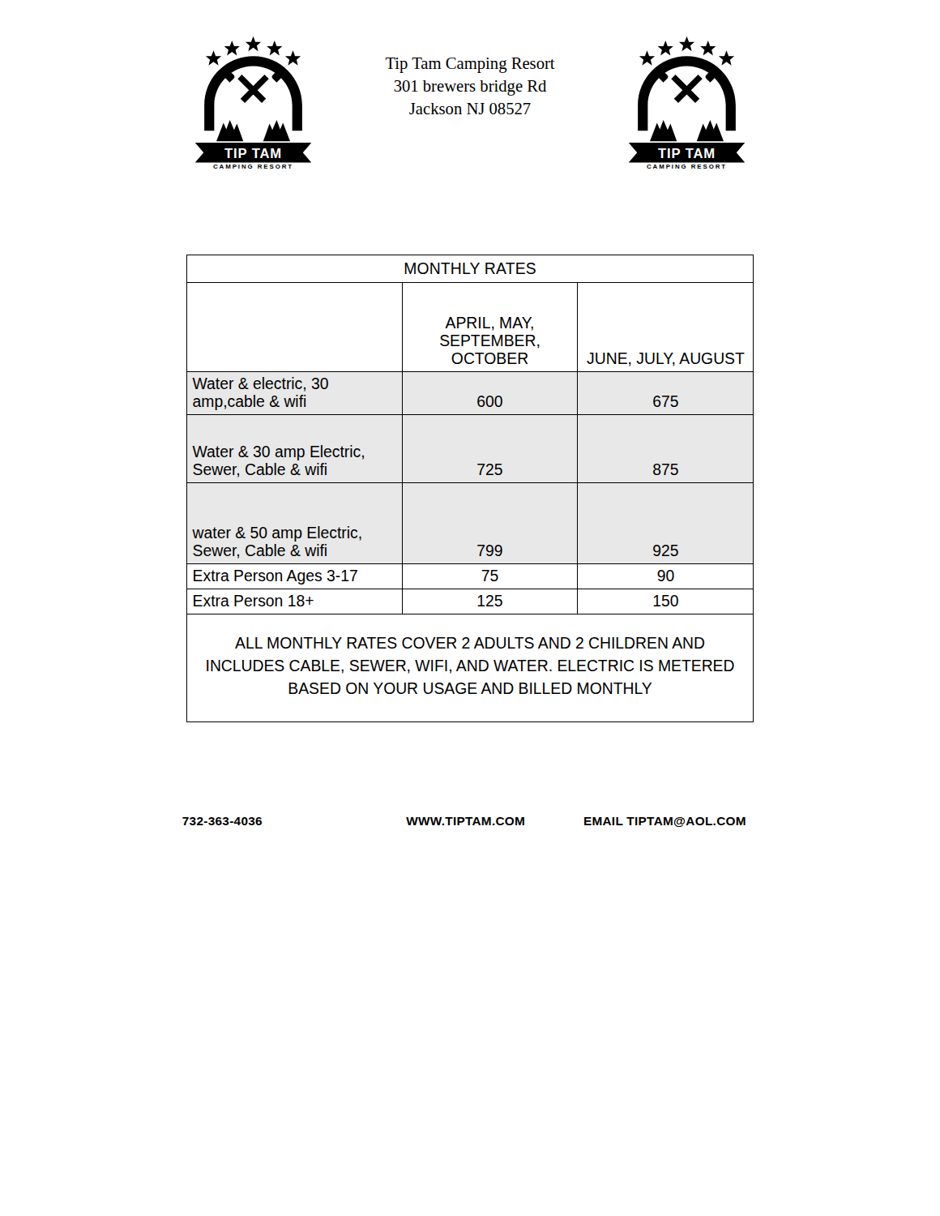TIP TAM CAMPING RESORT
Tip Tam Camping Resort
301 brewers bridge Rd
Jackson NJ 08527
TIP TAM CAMPING RESORT
MONTHLY RATES
| | APRIL, MAY, SEPTEMBER, OCTOBER | JUNE, JULY, AUGUST |
| --- | --- | --- |
| Water & electric, 30 amp,cable & wifi | 600 | 675 |
| Water & 30 amp Electric, Sewer, Cable & wifi | 725 | 875 |
| water & 50 amp Electric, Sewer, Cable & wifi | 799 | 925 |
| Extra Person Ages 3-17 | 75 | 90 |
| Extra Person 18+ | 125 | 150 |
| ALL MONTHLY RATES COVER 2 ADULTS AND 2 CHILDREN AND INCLUDES CABLE, SEWER, WIFI, AND WATER. ELECTRIC IS METERED BASED ON YOUR USAGE AND BILLED MONTHLY |
732-363-4036 WWW.TIPTAM.COM EMAIL TIPTAM@AOL.COM